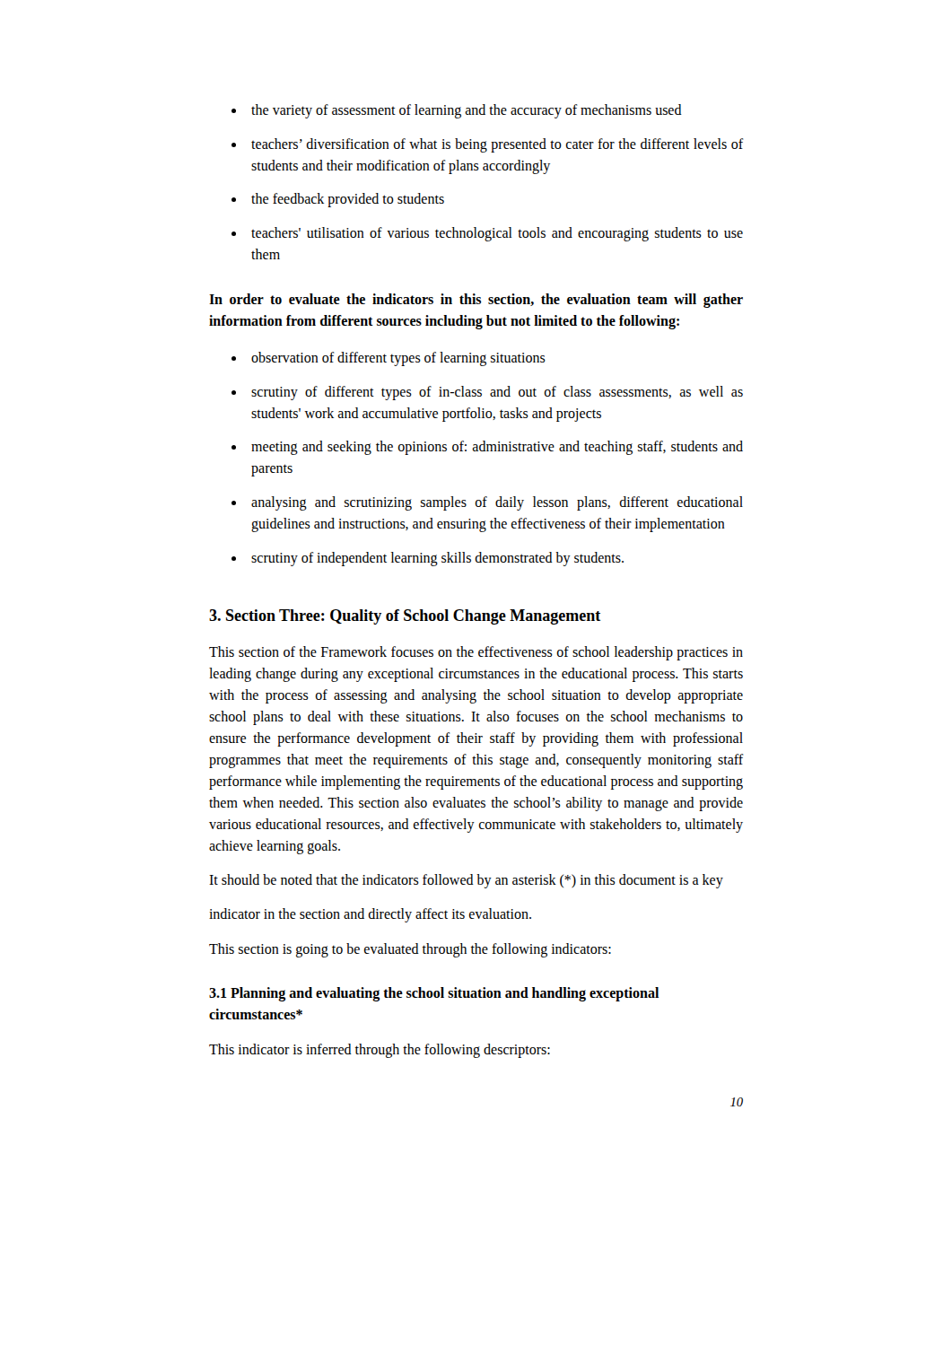the variety of assessment of learning and the accuracy of mechanisms used
teachers’ diversification of what is being presented to cater for the different levels of students and their modification of plans accordingly
the feedback provided to students
teachers' utilisation of various technological tools and encouraging students to use them
In order to evaluate the indicators in this section, the evaluation team will gather information from different sources including but not limited to the following:
observation of different types of learning situations
scrutiny of different types of in-class and out of class assessments, as well as students' work and accumulative portfolio, tasks and projects
meeting and seeking the opinions of: administrative and teaching staff, students and parents
analysing and scrutinizing samples of daily lesson plans, different educational guidelines and instructions, and ensuring the effectiveness of their implementation
scrutiny of independent learning skills demonstrated by students.
3. Section Three: Quality of School Change Management
This section of the Framework focuses on the effectiveness of school leadership practices in leading change during any exceptional circumstances in the educational process. This starts with the process of assessing and analysing the school situation to develop appropriate school plans to deal with these situations. It also focuses on the school mechanisms to ensure the performance development of their staff by providing them with professional programmes that meet the requirements of this stage and, consequently monitoring staff performance while implementing the requirements of the educational process and supporting them when needed. This section also evaluates the school’s ability to manage and provide various educational resources, and effectively communicate with stakeholders to, ultimately achieve learning goals.
It should be noted that the indicators followed by an asterisk (*) in this document is a key
indicator in the section and directly affect its evaluation.
This section is going to be evaluated through the following indicators:
3.1 Planning and evaluating the school situation and handling exceptional circumstances*
This indicator is inferred through the following descriptors:
10